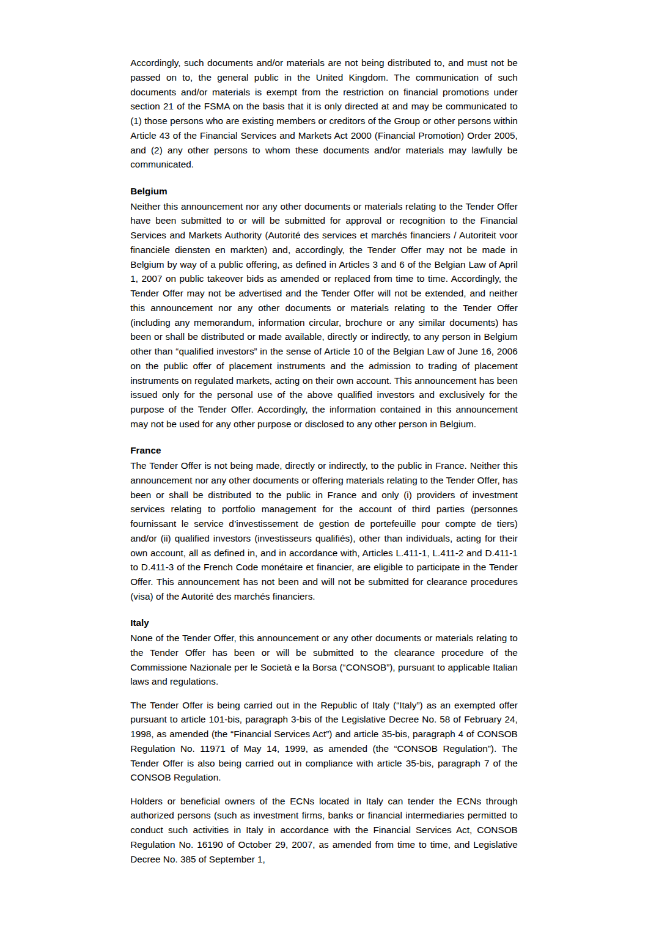Accordingly, such documents and/or materials are not being distributed to, and must not be passed on to, the general public in the United Kingdom. The communication of such documents and/or materials is exempt from the restriction on financial promotions under section 21 of the FSMA on the basis that it is only directed at and may be communicated to (1) those persons who are existing members or creditors of the Group or other persons within Article 43 of the Financial Services and Markets Act 2000 (Financial Promotion) Order 2005, and (2) any other persons to whom these documents and/or materials may lawfully be communicated.
Belgium
Neither this announcement nor any other documents or materials relating to the Tender Offer have been submitted to or will be submitted for approval or recognition to the Financial Services and Markets Authority (Autorité des services et marchés financiers / Autoriteit voor financiële diensten en markten) and, accordingly, the Tender Offer may not be made in Belgium by way of a public offering, as defined in Articles 3 and 6 of the Belgian Law of April 1, 2007 on public takeover bids as amended or replaced from time to time. Accordingly, the Tender Offer may not be advertised and the Tender Offer will not be extended, and neither this announcement nor any other documents or materials relating to the Tender Offer (including any memorandum, information circular, brochure or any similar documents) has been or shall be distributed or made available, directly or indirectly, to any person in Belgium other than “qualified investors” in the sense of Article 10 of the Belgian Law of June 16, 2006 on the public offer of placement instruments and the admission to trading of placement instruments on regulated markets, acting on their own account. This announcement has been issued only for the personal use of the above qualified investors and exclusively for the purpose of the Tender Offer. Accordingly, the information contained in this announcement may not be used for any other purpose or disclosed to any other person in Belgium.
France
The Tender Offer is not being made, directly or indirectly, to the public in France. Neither this announcement nor any other documents or offering materials relating to the Tender Offer, has been or shall be distributed to the public in France and only (i) providers of investment services relating to portfolio management for the account of third parties (personnes fournissant le service d’investissement de gestion de portefeuille pour compte de tiers) and/or (ii) qualified investors (investisseurs qualifiés), other than individuals, acting for their own account, all as defined in, and in accordance with, Articles L.411-1, L.411-2 and D.411-1 to D.411-3 of the French Code monétaire et financier, are eligible to participate in the Tender Offer. This announcement has not been and will not be submitted for clearance procedures (visa) of the Autorité des marchés financiers.
Italy
None of the Tender Offer, this announcement or any other documents or materials relating to the Tender Offer has been or will be submitted to the clearance procedure of the Commissione Nazionale per le Società e la Borsa (“CONSOB”), pursuant to applicable Italian laws and regulations.
The Tender Offer is being carried out in the Republic of Italy (“Italy”) as an exempted offer pursuant to article 101-bis, paragraph 3-bis of the Legislative Decree No. 58 of February 24, 1998, as amended (the “Financial Services Act”) and article 35-bis, paragraph 4 of CONSOB Regulation No. 11971 of May 14, 1999, as amended (the “CONSOB Regulation”). The Tender Offer is also being carried out in compliance with article 35-bis, paragraph 7 of the CONSOB Regulation.
Holders or beneficial owners of the ECNs located in Italy can tender the ECNs through authorized persons (such as investment firms, banks or financial intermediaries permitted to conduct such activities in Italy in accordance with the Financial Services Act, CONSOB Regulation No. 16190 of October 29, 2007, as amended from time to time, and Legislative Decree No. 385 of September 1,